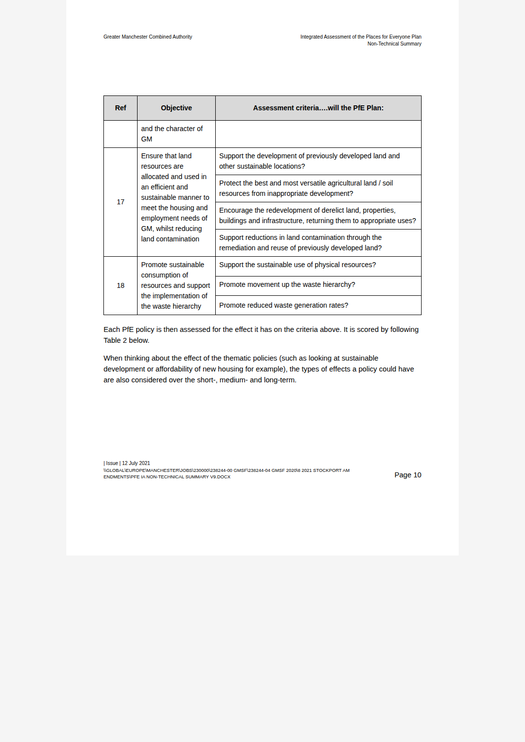Greater Manchester Combined Authority
Integrated Assessment of the Places for Everyone Plan
Non-Technical Summary
| Ref | Objective | Assessment criteria….will the PfE Plan: |
| --- | --- | --- |
| | and the character of GM | |
| 17 | Ensure that land resources are allocated and used in an efficient and sustainable manner to meet the housing and employment needs of GM, whilst reducing land contamination | Support the development of previously developed land and other sustainable locations? |
| Protect the best and most versatile agricultural land / soil resources from inappropriate development? |
| Encourage the redevelopment of derelict land, properties, buildings and infrastructure, returning them to appropriate uses? |
| Support reductions in land contamination through the remediation and reuse of previously developed land? |
| 18 | Promote sustainable consumption of resources and support the implementation of the waste hierarchy | Support the sustainable use of physical resources? |
| Promote movement up the waste hierarchy? |
| Promote reduced waste generation rates? |
Each PfE policy is then assessed for the effect it has on the criteria above. It is scored by following Table 2 below.
When thinking about the effect of the thematic policies (such as looking at sustainable development or affordability of new housing for example), the types of effects a policy could have are also considered over the short-, medium- and long-term.
| Issue | 12 July 2021
\\GLOBAL\EUROPE\MANCHESTER\JOBS\230000\238244-00 GMSF\238244-04 GMSF 2020\8 2021 STOCKPORT AMENDMENTS\PFE IA NON-TECHNICAL SUMMARY V9.DOCX
Page 10